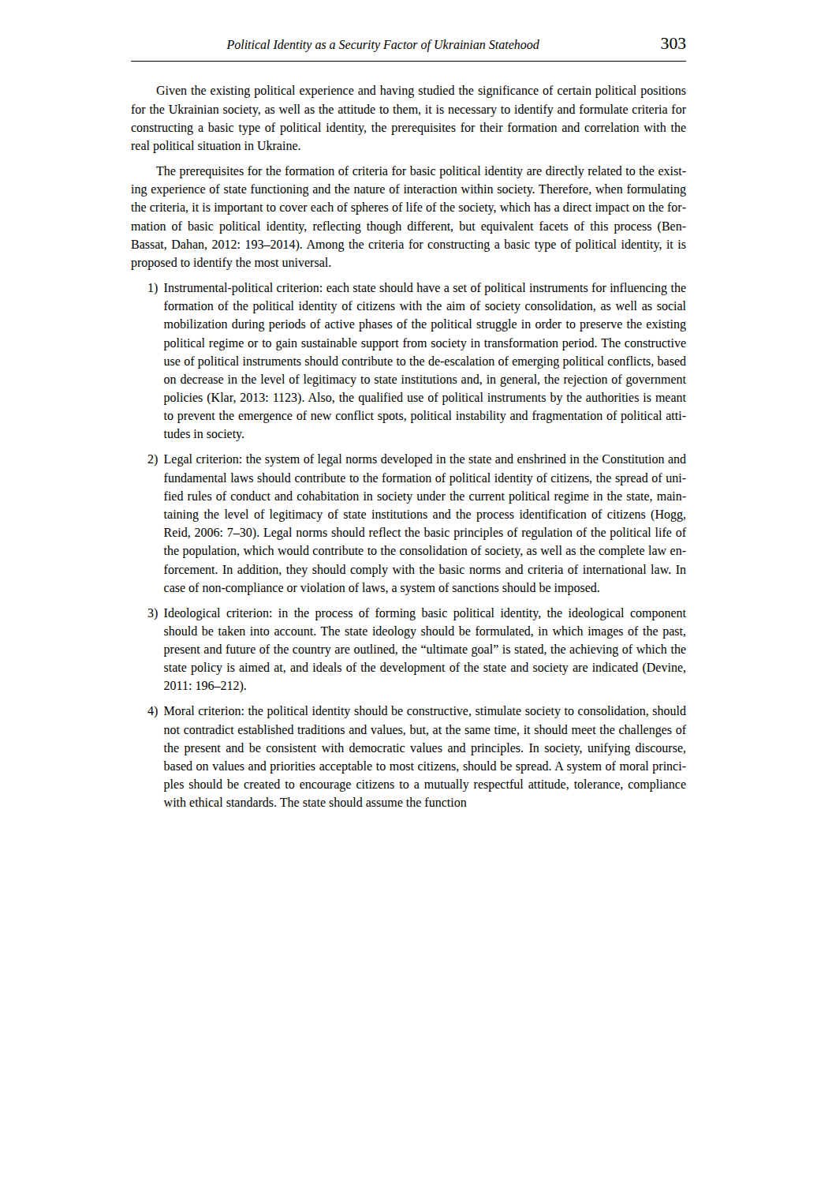Political Identity as a Security Factor of Ukrainian Statehood 303
Given the existing political experience and having studied the significance of certain political positions for the Ukrainian society, as well as the attitude to them, it is necessary to identify and formulate criteria for constructing a basic type of political identity, the prerequisites for their formation and correlation with the real political situation in Ukraine.
The prerequisites for the formation of criteria for basic political identity are directly related to the existing experience of state functioning and the nature of interaction within society. Therefore, when formulating the criteria, it is important to cover each of spheres of life of the society, which has a direct impact on the formation of basic political identity, reflecting though different, but equivalent facets of this process (Ben-Bassat, Dahan, 2012: 193–2014). Among the criteria for constructing a basic type of political identity, it is proposed to identify the most universal.
Instrumental-political criterion: each state should have a set of political instruments for influencing the formation of the political identity of citizens with the aim of society consolidation, as well as social mobilization during periods of active phases of the political struggle in order to preserve the existing political regime or to gain sustainable support from society in transformation period. The constructive use of political instruments should contribute to the de-escalation of emerging political conflicts, based on decrease in the level of legitimacy to state institutions and, in general, the rejection of government policies (Klar, 2013: 1123). Also, the qualified use of political instruments by the authorities is meant to prevent the emergence of new conflict spots, political instability and fragmentation of political attitudes in society.
Legal criterion: the system of legal norms developed in the state and enshrined in the Constitution and fundamental laws should contribute to the formation of political identity of citizens, the spread of unified rules of conduct and cohabitation in society under the current political regime in the state, maintaining the level of legitimacy of state institutions and the process identification of citizens (Hogg, Reid, 2006: 7–30). Legal norms should reflect the basic principles of regulation of the political life of the population, which would contribute to the consolidation of society, as well as the complete law enforcement. In addition, they should comply with the basic norms and criteria of international law. In case of non-compliance or violation of laws, a system of sanctions should be imposed.
Ideological criterion: in the process of forming basic political identity, the ideological component should be taken into account. The state ideology should be formulated, in which images of the past, present and future of the country are outlined, the “ultimate goal” is stated, the achieving of which the state policy is aimed at, and ideals of the development of the state and society are indicated (Devine, 2011: 196–212).
Moral criterion: the political identity should be constructive, stimulate society to consolidation, should not contradict established traditions and values, but, at the same time, it should meet the challenges of the present and be consistent with democratic values and principles. In society, unifying discourse, based on values and priorities acceptable to most citizens, should be spread. A system of moral principles should be created to encourage citizens to a mutually respectful attitude, tolerance, compliance with ethical standards. The state should assume the function